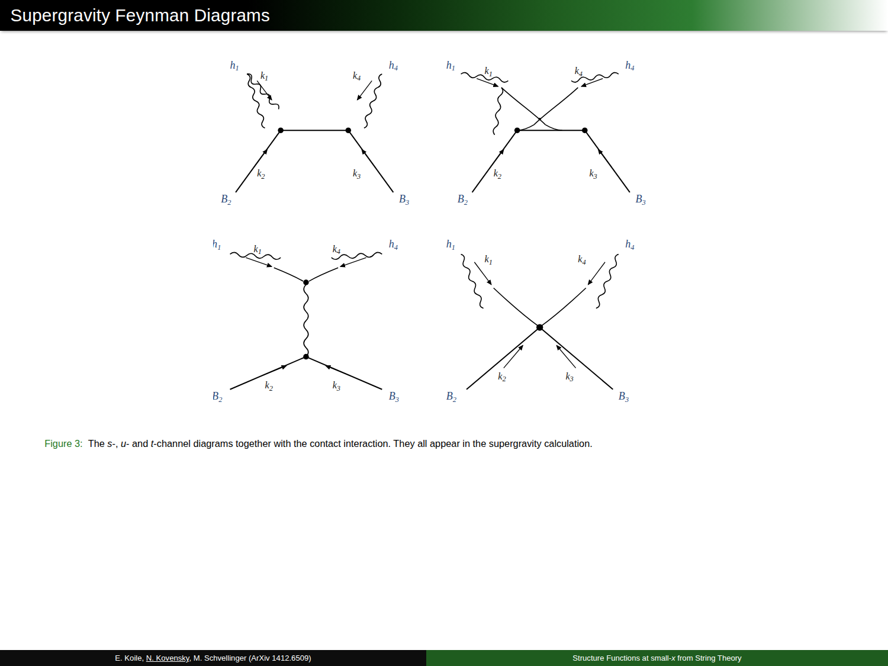Supergravity Feynman Diagrams
k1 h1 k4 h4 k2 B2 k3 B3 k1 h1 k4 h4 k2 B2 k3 B3 k1 h1 k4 h4 k2 B2 k3 B3 k1 h1 k4 h4 k2 B2 k3 B3
Figure 3: The s-, u- and t-channel diagrams together with the contact interaction. They all appear in the supergravity calculation.
E. Koile, N. Kovensky, M. Schvellinger (ArXiv 1412.6509)
Structure Functions at small-x from String Theory